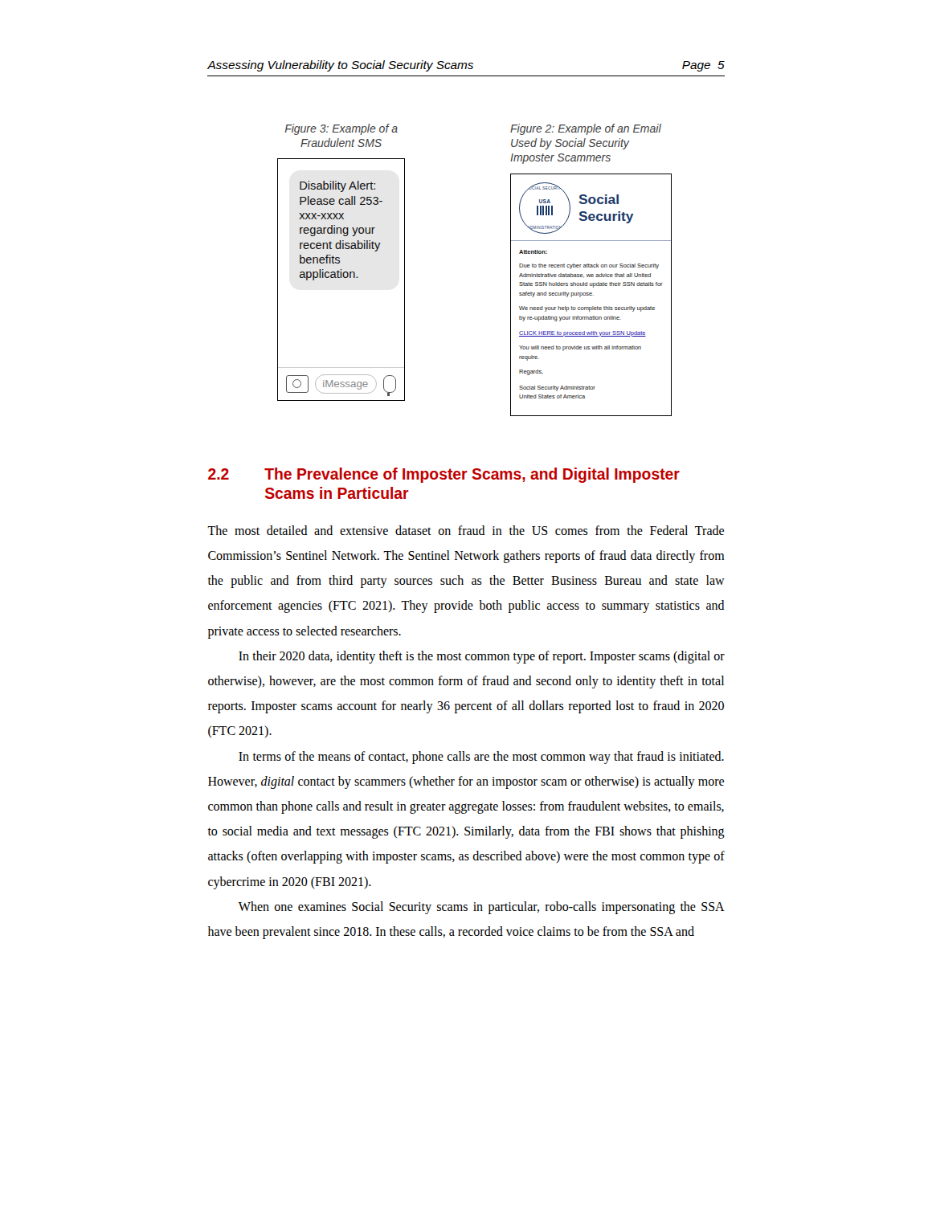Assessing Vulnerability to Social Security Scams Page 5
Figure 3: Example of a Fraudulent SMS
Disability Alert: Please call 253-xxx-xxxx regarding your recent disability benefits application.
iMessage
Figure 2: Example of an Email Used by Social Security Imposter Scammers
SOCIAL SECURITY
USA
ADMINISTRATION
Social Security
Attention:
Due to the recent cyber attack on our Social Security Administrative database, we advice that all United State SSN holders should update their SSN details for safety and security purpose.
We need your help to complete this security update by re-updating your information online.
CLICK HERE to proceed with your SSN Update
You will need to provide us with all information require.
Regards,
Social Security Administrator
United States of America
2.2 The Prevalence of Imposter Scams, and Digital Imposter Scams in Particular
The most detailed and extensive dataset on fraud in the US comes from the Federal Trade Commission’s Sentinel Network. The Sentinel Network gathers reports of fraud data directly from the public and from third party sources such as the Better Business Bureau and state law enforcement agencies (FTC 2021). They provide both public access to summary statistics and private access to selected researchers.
In their 2020 data, identity theft is the most common type of report. Imposter scams (digital or otherwise), however, are the most common form of fraud and second only to identity theft in total reports. Imposter scams account for nearly 36 percent of all dollars reported lost to fraud in 2020 (FTC 2021).
In terms of the means of contact, phone calls are the most common way that fraud is initiated. However, digital contact by scammers (whether for an impostor scam or otherwise) is actually more common than phone calls and result in greater aggregate losses: from fraudulent websites, to emails, to social media and text messages (FTC 2021). Similarly, data from the FBI shows that phishing attacks (often overlapping with imposter scams, as described above) were the most common type of cybercrime in 2020 (FBI 2021).
When one examines Social Security scams in particular, robo-calls impersonating the SSA have been prevalent since 2018. In these calls, a recorded voice claims to be from the SSA and